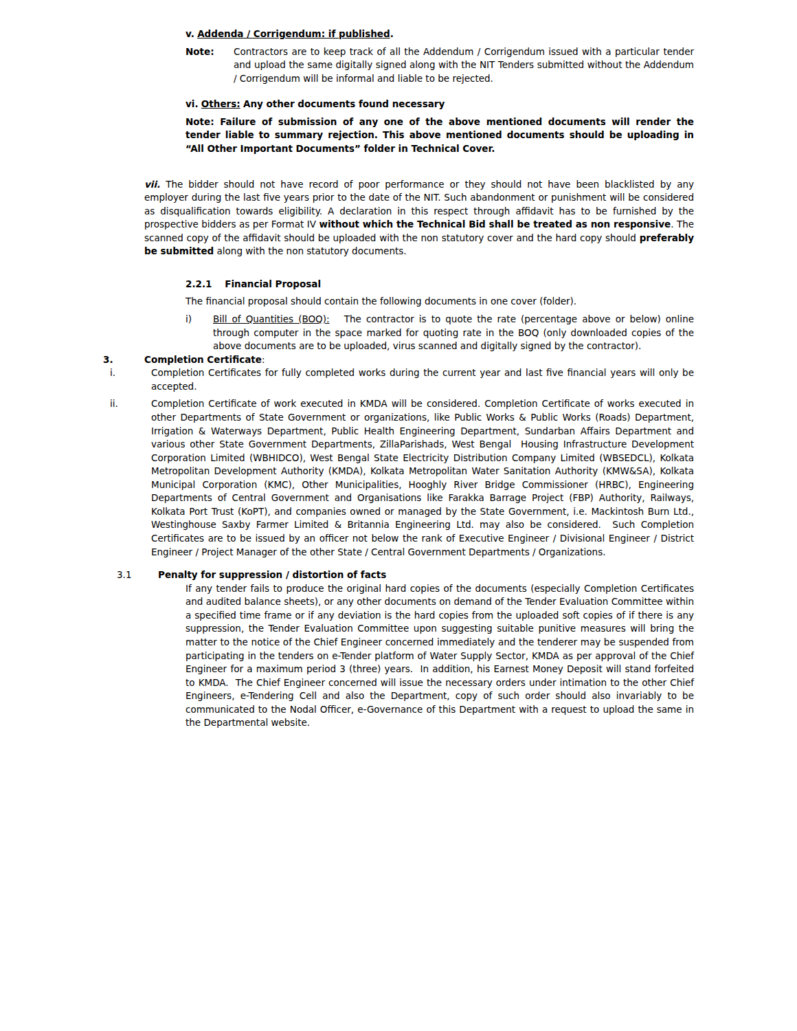v. Addenda / Corrigendum: if published.
| Note: | Contractors are to keep track of all the Addendum / Corrigendum issued with a particular tender and upload the same digitally signed along with the NIT Tenders submitted without the Addendum / Corrigendum will be informal and liable to be rejected. |
vi. Others: Any other documents found necessary
Note: Failure of submission of any one of the above mentioned documents will render the tender liable to summary rejection. This above mentioned documents should be uploading in “All Other Important Documents” folder in Technical Cover.
vii. The bidder should not have record of poor performance or they should not have been blacklisted by any employer during the last five years prior to the date of the NIT. Such abandonment or punishment will be considered as disqualification towards eligibility. A declaration in this respect through affidavit has to be furnished by the prospective bidders as per Format IV without which the Technical Bid shall be treated as non responsive. The scanned copy of the affidavit should be uploaded with the non statutory cover and the hard copy should preferably be submitted along with the non statutory documents.
2.2.1 Financial Proposal
The financial proposal should contain the following documents in one cover (folder).
| i) | Bill of Quantities (BOQ): The contractor is to quote the rate (percentage above or below) online through computer in the space marked for quoting rate in the BOQ (only downloaded copies of the above documents are to be uploaded, virus scanned and digitally signed by the contractor). |
| 3. | Completion Certificate : |
| i. | Completion Certificates for fully completed works during the current year and last five financial years will only be accepted. |
| ii. | Completion Certificate of work executed in KMDA will be considered. Completion Certificate of works executed in other Departments of State Government or organizations, like Public Works & Public Works (Roads) Department, Irrigation & Waterways Department, Public Health Engineering Department, Sundarban Affairs Department and various other State Government Departments, ZillaParishads, West Bengal Housing Infrastructure Development Corporation Limited (WBHIDCO), West Bengal State Electricity Distribution Company Limited (WBSEDCL), Kolkata Metropolitan Development Authority (KMDA), Kolkata Metropolitan Water Sanitation Authority (KMW&SA), Kolkata Municipal Corporation (KMC), Other Municipalities, Hooghly River Bridge Commissioner (HRBC), Engineering Departments of Central Government and Organisations like Farakka Barrage Project (FBP) Authority, Railways, Kolkata Port Trust (KoPT), and companies owned or managed by the State Government, i.e. Mackintosh Burn Ltd., Westinghouse Saxby Farmer Limited & Britannia Engineering Ltd. may also be considered. Such Completion Certificates are to be issued by an officer not below the rank of Executive Engineer / Divisional Engineer / District Engineer / Project Manager of the other State / Central Government Departments / Organizations. |
| 3.1 | Penalty for suppression / distortion of facts |
If any tender fails to produce the original hard copies of the documents (especially Completion Certificates and audited balance sheets), or any other documents on demand of the Tender Evaluation Committee within a specified time frame or if any deviation is the hard copies from the uploaded soft copies of if there is any suppression, the Tender Evaluation Committee upon suggesting suitable punitive measures will bring the matter to the notice of the Chief Engineer concerned immediately and the tenderer may be suspended from participating in the tenders on e-Tender platform of Water Supply Sector, KMDA as per approval of the Chief Engineer for a maximum period 3 (three) years. In addition, his Earnest Money Deposit will stand forfeited to KMDA. The Chief Engineer concerned will issue the necessary orders under intimation to the other Chief Engineers, e-Tendering Cell and also the Department, copy of such order should also invariably to be communicated to the Nodal Officer, e-Governance of this Department with a request to upload the same in the Departmental website.